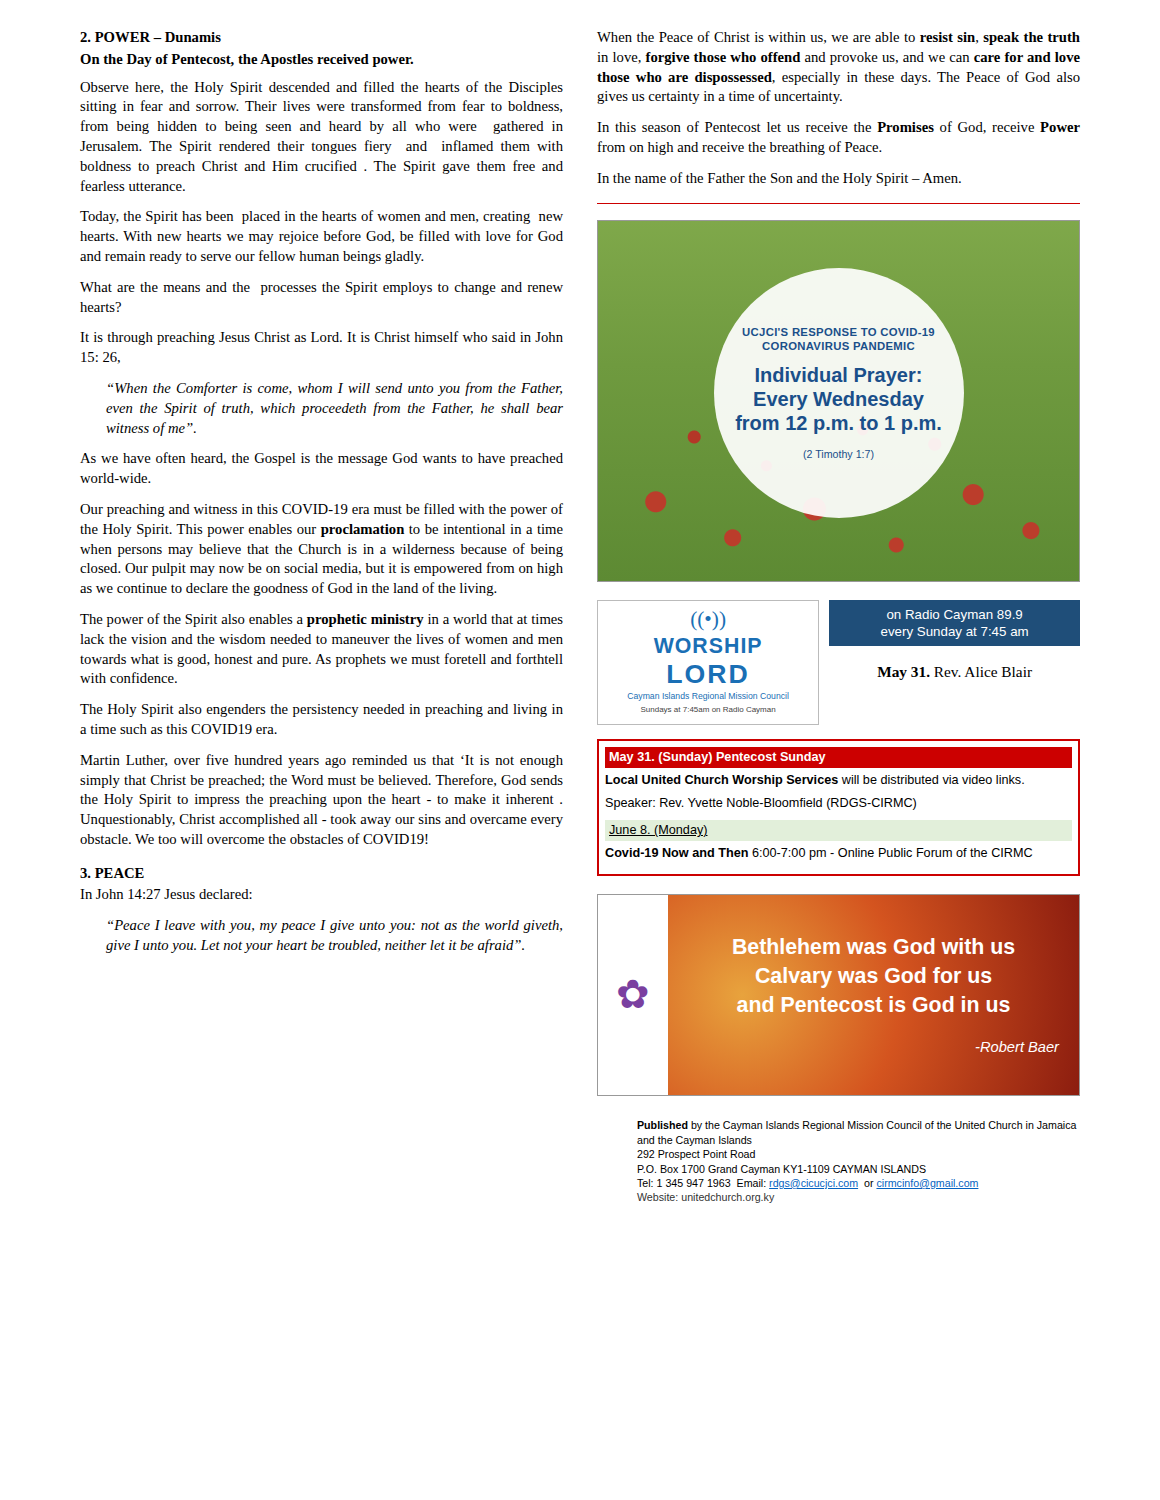2. POWER – Dunamis
On the Day of Pentecost, the Apostles received power.
Observe here, the Holy Spirit descended and filled the hearts of the Disciples sitting in fear and sorrow. Their lives were transformed from fear to boldness, from being hidden to being seen and heard by all who were gathered in Jerusalem. The Spirit rendered their tongues fiery and inflamed them with boldness to preach Christ and Him crucified . The Spirit gave them free and fearless utterance.
Today, the Spirit has been placed in the hearts of women and men, creating new hearts. With new hearts we may rejoice before God, be filled with love for God and remain ready to serve our fellow human beings gladly.
What are the means and the processes the Spirit employs to change and renew hearts?
It is through preaching Jesus Christ as Lord. It is Christ himself who said in John 15: 26,
“When the Comforter is come, whom I will send unto you from the Father, even the Spirit of truth, which proceedeth from the Father, he shall bear witness of me”.
As we have often heard, the Gospel is the message God wants to have preached world-wide.
Our preaching and witness in this COVID-19 era must be filled with the power of the Holy Spirit. This power enables our proclamation to be intentional in a time when persons may believe that the Church is in a wilderness because of being closed. Our pulpit may now be on social media, but it is empowered from on high as we continue to declare the goodness of God in the land of the living.
The power of the Spirit also enables a prophetic ministry in a world that at times lack the vision and the wisdom needed to maneuver the lives of women and men towards what is good, honest and pure. As prophets we must foretell and forthtell with confidence.
The Holy Spirit also engenders the persistency needed in preaching and living in a time such as this COVID19 era.
Martin Luther, over five hundred years ago reminded us that ‘It is not enough simply that Christ be preached; the Word must be believed. Therefore, God sends the Holy Spirit to impress the preaching upon the heart - to make it inherent . Unquestionably, Christ accomplished all - took away our sins and overcame every obstacle. We too will overcome the obstacles of COVID19!
3. PEACE
In John 14:27 Jesus declared:
“Peace I leave with you, my peace I give unto you: not as the world giveth, give I unto you. Let not your heart be troubled, neither let it be afraid”.
When the Peace of Christ is within us, we are able to resist sin, speak the truth in love, forgive those who offend and provoke us, and we can care for and love those who are dispossessed, especially in these days. The Peace of God also gives us certainty in a time of uncertainty.
In this season of Pentecost let us receive the Promises of God, receive Power from on high and receive the breathing of Peace.
In the name of the Father the Son and the Holy Spirit – Amen.
UCJCI'S RESPONSE TO COVID-19
CORONAVIRUS PANDEMIC
Individual Prayer:
Every Wednesday
from 12 p.m. to 1 p.m.
(2 Timothy 1:7)
((•))
WORSHIP
LORD
Cayman Islands Regional Mission Council
Sundays at 7:45am on Radio Cayman
on Radio Cayman 89.9
every Sunday at 7:45 am
May 31. Rev. Alice Blair
May 31. (Sunday) Pentecost Sunday
Local United Church Worship Services will be distributed via video links.
Speaker: Rev. Yvette Noble-Bloomfield (RDGS-CIRMC)
June 8. (Monday)
Covid-19 Now and Then 6:00-7:00 pm - Online Public Forum of the CIRMC
✿
Bethlehem was God with us
Calvary was God for us
and Pentecost is God in us
-Robert Baer
Published by the Cayman Islands Regional Mission Council of the United Church in Jamaica and the Cayman Islands
292 Prospect Point Road
P.O. Box 1700 Grand Cayman KY1-1109 CAYMAN ISLANDS
Tel: 1 345 947 1963 Email: rdgs@cicucjci.com or cirmcinfo@gmail.com
Website: unitedchurch.org.ky